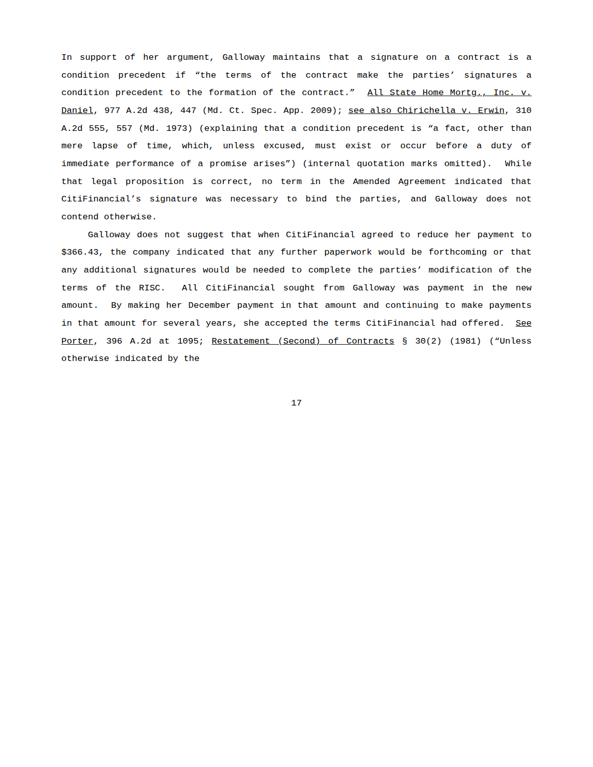In support of her argument, Galloway maintains that a signature on a contract is a condition precedent if “the terms of the contract make the parties’ signatures a condition precedent to the formation of the contract.” All State Home Mortg., Inc. v. Daniel, 977 A.2d 438, 447 (Md. Ct. Spec. App. 2009); see also Chirichella v. Erwin, 310 A.2d 555, 557 (Md. 1973) (explaining that a condition precedent is “a fact, other than mere lapse of time, which, unless excused, must exist or occur before a duty of immediate performance of a promise arises”) (internal quotation marks omitted). While that legal proposition is correct, no term in the Amended Agreement indicated that CitiFinancial’s signature was necessary to bind the parties, and Galloway does not contend otherwise.
Galloway does not suggest that when CitiFinancial agreed to reduce her payment to $366.43, the company indicated that any further paperwork would be forthcoming or that any additional signatures would be needed to complete the parties’ modification of the terms of the RISC. All CitiFinancial sought from Galloway was payment in the new amount. By making her December payment in that amount and continuing to make payments in that amount for several years, she accepted the terms CitiFinancial had offered. See Porter, 396 A.2d at 1095; Restatement (Second) of Contracts § 30(2) (1981) (“Unless otherwise indicated by the
17